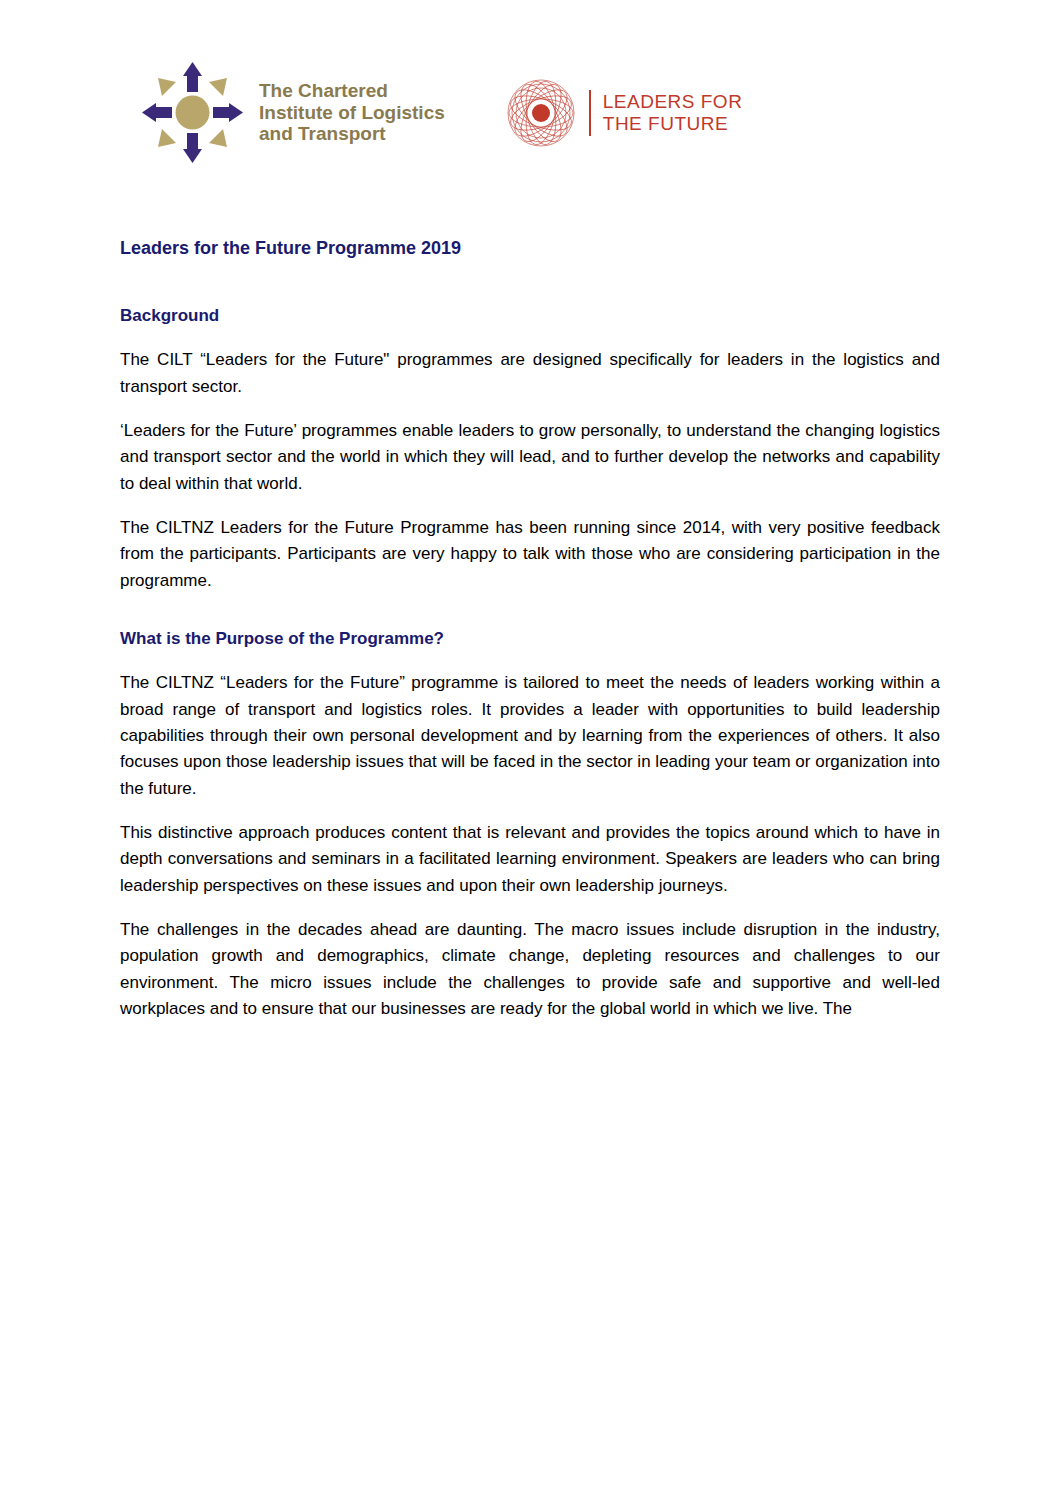The Chartered
Institute of Logistics
and Transport
LEADERS FOR
THE FUTURE
Leaders for the Future Programme 2019
Background
The CILT “Leaders for the Future" programmes are designed specifically for leaders in the logistics and transport sector.
‘Leaders for the Future’ programmes enable leaders to grow personally, to understand the changing logistics and transport sector and the world in which they will lead, and to further develop the networks and capability to deal within that world.
The CILTNZ Leaders for the Future Programme has been running since 2014, with very positive feedback from the participants. Participants are very happy to talk with those who are considering participation in the programme.
What is the Purpose of the Programme?
The CILTNZ “Leaders for the Future” programme is tailored to meet the needs of leaders working within a broad range of transport and logistics roles. It provides a leader with opportunities to build leadership capabilities through their own personal development and by learning from the experiences of others. It also focuses upon those leadership issues that will be faced in the sector in leading your team or organization into the future.
This distinctive approach produces content that is relevant and provides the topics around which to have in depth conversations and seminars in a facilitated learning environment. Speakers are leaders who can bring leadership perspectives on these issues and upon their own leadership journeys.
The challenges in the decades ahead are daunting. The macro issues include disruption in the industry, population growth and demographics, climate change, depleting resources and challenges to our environment. The micro issues include the challenges to provide safe and supportive and well-led workplaces and to ensure that our businesses are ready for the global world in which we live. The